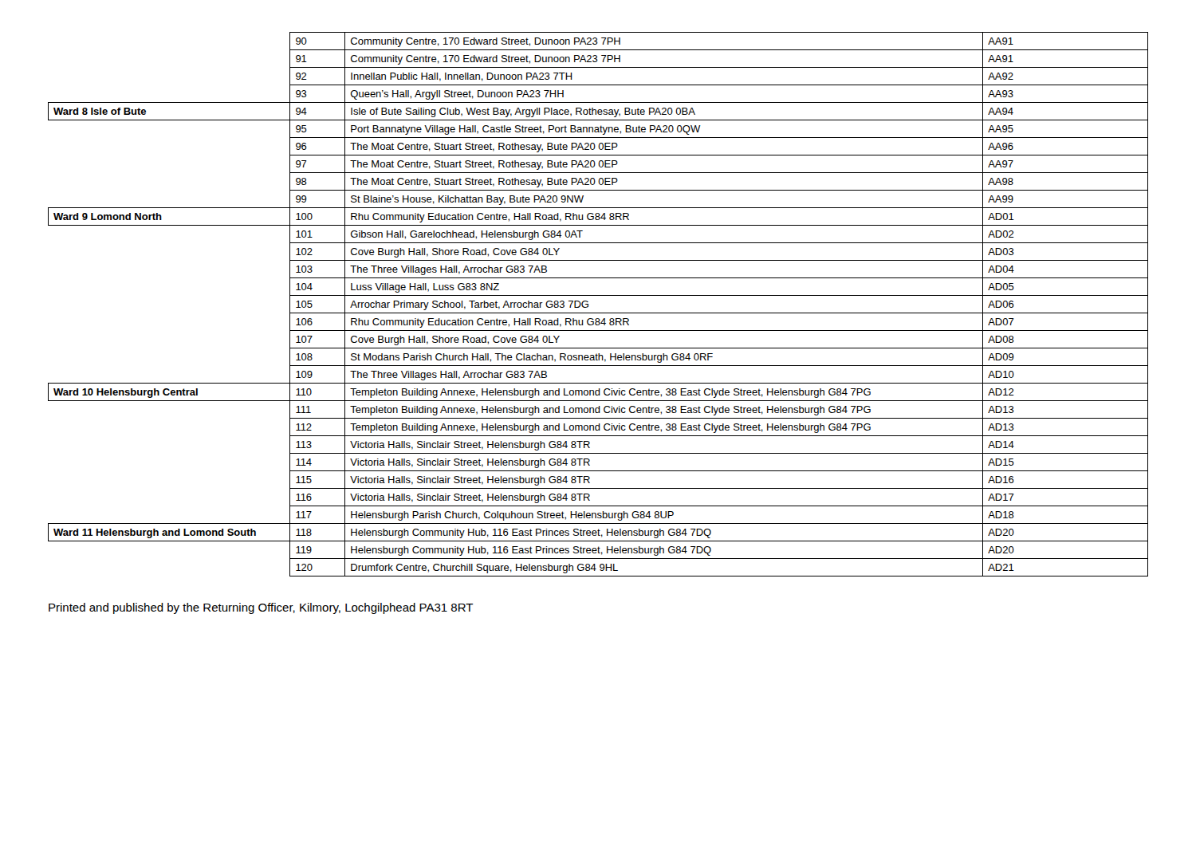| | 90 | Community Centre, 170 Edward Street, Dunoon PA23 7PH | AA91 |
| | 91 | Community Centre, 170 Edward Street, Dunoon PA23 7PH | AA91 |
| | 92 | Innellan Public Hall, Innellan, Dunoon PA23 7TH | AA92 |
| | 93 | Queen’s Hall, Argyll Street, Dunoon PA23 7HH | AA93 |
| Ward 8 Isle of Bute | 94 | Isle of Bute Sailing Club, West Bay, Argyll Place, Rothesay, Bute PA20 0BA | AA94 |
| | 95 | Port Bannatyne Village Hall, Castle Street, Port Bannatyne, Bute PA20 0QW | AA95 |
| | 96 | The Moat Centre, Stuart Street, Rothesay, Bute PA20 0EP | AA96 |
| | 97 | The Moat Centre, Stuart Street, Rothesay, Bute PA20 0EP | AA97 |
| | 98 | The Moat Centre, Stuart Street, Rothesay, Bute PA20 0EP | AA98 |
| | 99 | St Blaine’s House, Kilchattan Bay, Bute PA20 9NW | AA99 |
| Ward 9 Lomond North | 100 | Rhu Community Education Centre, Hall Road, Rhu G84 8RR | AD01 |
| | 101 | Gibson Hall, Garelochhead, Helensburgh G84 0AT | AD02 |
| | 102 | Cove Burgh Hall, Shore Road, Cove G84 0LY | AD03 |
| | 103 | The Three Villages Hall, Arrochar G83 7AB | AD04 |
| | 104 | Luss Village Hall, Luss G83 8NZ | AD05 |
| | 105 | Arrochar Primary School, Tarbet, Arrochar G83 7DG | AD06 |
| | 106 | Rhu Community Education Centre, Hall Road, Rhu G84 8RR | AD07 |
| | 107 | Cove Burgh Hall, Shore Road, Cove G84 0LY | AD08 |
| | 108 | St Modans Parish Church Hall, The Clachan, Rosneath, Helensburgh G84 0RF | AD09 |
| | 109 | The Three Villages Hall, Arrochar G83 7AB | AD10 |
| Ward 10 Helensburgh Central | 110 | Templeton Building Annexe, Helensburgh and Lomond Civic Centre, 38 East Clyde Street, Helensburgh G84 7PG | AD12 |
| | 111 | Templeton Building Annexe, Helensburgh and Lomond Civic Centre, 38 East Clyde Street, Helensburgh G84 7PG | AD13 |
| | 112 | Templeton Building Annexe, Helensburgh and Lomond Civic Centre, 38 East Clyde Street, Helensburgh G84 7PG | AD13 |
| | 113 | Victoria Halls, Sinclair Street, Helensburgh G84 8TR | AD14 |
| | 114 | Victoria Halls, Sinclair Street, Helensburgh G84 8TR | AD15 |
| | 115 | Victoria Halls, Sinclair Street, Helensburgh G84 8TR | AD16 |
| | 116 | Victoria Halls, Sinclair Street, Helensburgh G84 8TR | AD17 |
| | 117 | Helensburgh Parish Church, Colquhoun Street, Helensburgh G84 8UP | AD18 |
| Ward 11 Helensburgh and Lomond South | 118 | Helensburgh Community Hub, 116 East Princes Street, Helensburgh G84 7DQ | AD20 |
| | 119 | Helensburgh Community Hub, 116 East Princes Street, Helensburgh G84 7DQ | AD20 |
| | 120 | Drumfork Centre, Churchill Square, Helensburgh G84 9HL | AD21 |
Printed and published by the Returning Officer, Kilmory, Lochgilphead PA31 8RT